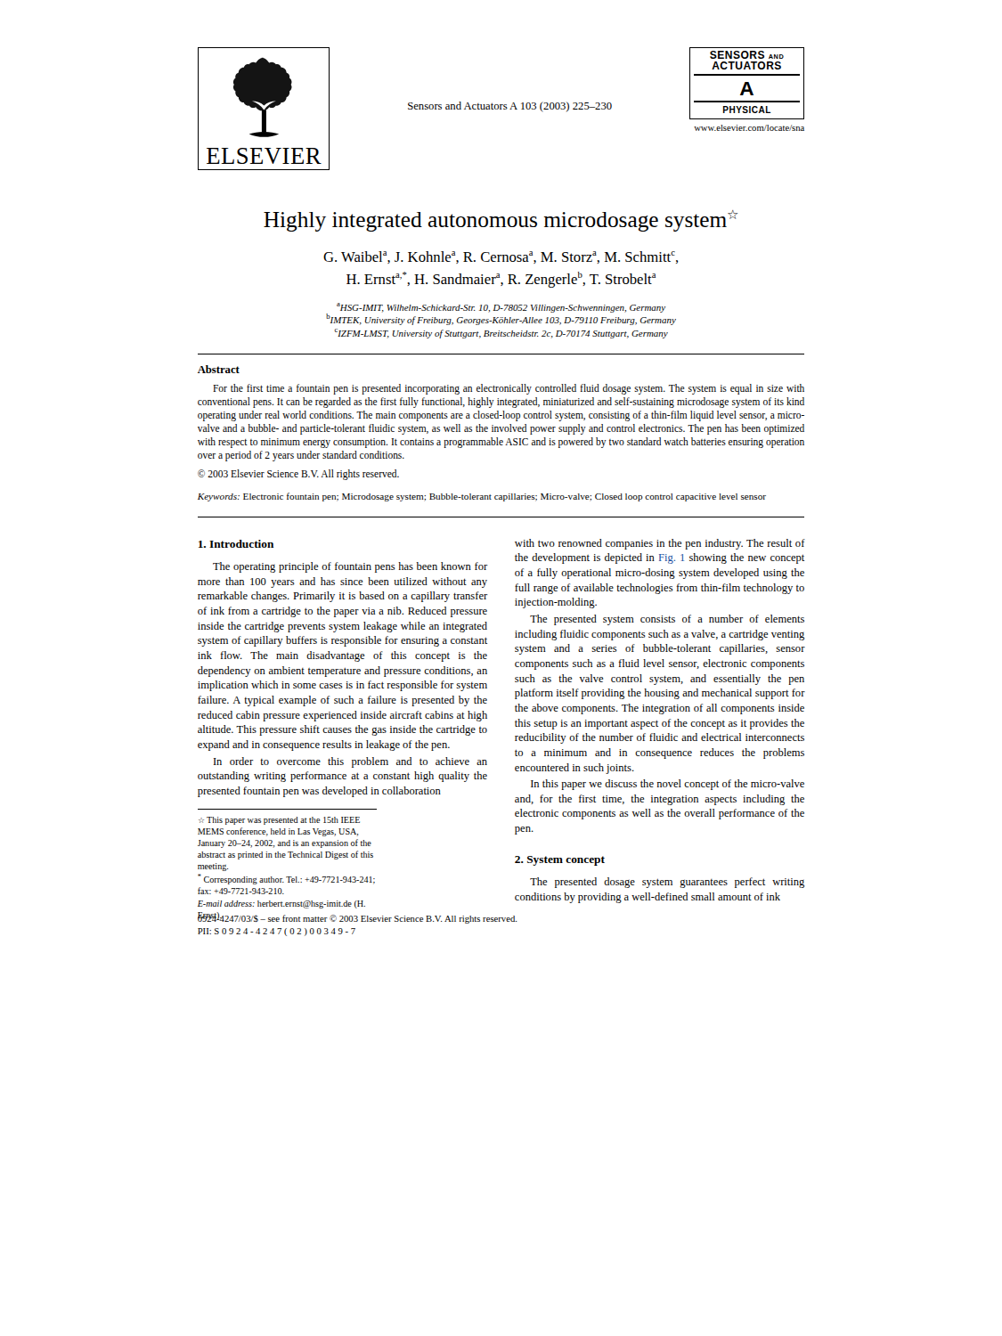ELSEVIER
Sensors and Actuators A 103 (2003) 225–230
SENSORS AND
ACTUATORS
A
PHYSICAL
www.elsevier.com/locate/sna
Highly integrated autonomous microdosage system☆
G. Waibela, J. Kohnlea, R. Cernosaa, M. Storza, M. Schmittc,
H. Ernsta,*, H. Sandmaiera, R. Zengerleb, T. Strobelta
aHSG-IMIT, Wilhelm-Schickard-Str. 10, D-78052 Villingen-Schwenningen, Germany
bIMTEK, University of Freiburg, Georges-Köhler-Allee 103, D-79110 Freiburg, Germany
cIZFM-LMST, University of Stuttgart, Breitscheidstr. 2c, D-70174 Stuttgart, Germany
Abstract
For the first time a fountain pen is presented incorporating an electronically controlled fluid dosage system. The system is equal in size with conventional pens. It can be regarded as the first fully functional, highly integrated, miniaturized and self-sustaining microdosage system of its kind operating under real world conditions. The main components are a closed-loop control system, consisting of a thin-film liquid level sensor, a micro-valve and a bubble- and particle-tolerant fluidic system, as well as the involved power supply and control electronics. The pen has been optimized with respect to minimum energy consumption. It contains a programmable ASIC and is powered by two standard watch batteries ensuring operation over a period of 2 years under standard conditions.
© 2003 Elsevier Science B.V. All rights reserved.
Keywords: Electronic fountain pen; Microdosage system; Bubble-tolerant capillaries; Micro-valve; Closed loop control capacitive level sensor
1. Introduction
The operating principle of fountain pens has been known for more than 100 years and has since been utilized without any remarkable changes. Primarily it is based on a capillary transfer of ink from a cartridge to the paper via a nib. Reduced pressure inside the cartridge prevents system leakage while an integrated system of capillary buffers is responsible for ensuring a constant ink flow. The main disadvantage of this concept is the dependency on ambient temperature and pressure conditions, an implication which in some cases is in fact responsible for system failure. A typical example of such a failure is presented by the reduced cabin pressure experienced inside aircraft cabins at high altitude. This pressure shift causes the gas inside the cartridge to expand and in consequence results in leakage of the pen.
In order to overcome this problem and to achieve an outstanding writing performance at a constant high quality the presented fountain pen was developed in collaboration
☆ This paper was presented at the 15th IEEE MEMS conference, held in Las Vegas, USA, January 20–24, 2002, and is an expansion of the abstract as printed in the Technical Digest of this meeting.
* Corresponding author. Tel.: +49-7721-943-241;
fax: +49-7721-943-210.
E-mail address: herbert.ernst@hsg-imit.de (H. Ernst).
with two renowned companies in the pen industry. The result of the development is depicted in Fig. 1 showing the new concept of a fully operational micro-dosing system developed using the full range of available technologies from thin-film technology to injection-molding.
The presented system consists of a number of elements including fluidic components such as a valve, a cartridge venting system and a series of bubble-tolerant capillaries, sensor components such as a fluid level sensor, electronic components such as the valve control system, and essentially the pen platform itself providing the housing and mechanical support for the above components. The integration of all components inside this setup is an important aspect of the concept as it provides the reducibility of the number of fluidic and electrical interconnects to a minimum and in consequence reduces the problems encountered in such joints.
In this paper we discuss the novel concept of the micro-valve and, for the first time, the integration aspects including the electronic components as well as the overall performance of the pen.
2. System concept
The presented dosage system guarantees perfect writing conditions by providing a well-defined small amount of ink
0924-4247/03/$ – see front matter © 2003 Elsevier Science B.V. All rights reserved.
PII: S 0 9 2 4 - 4 2 4 7 ( 0 2 ) 0 0 3 4 9 - 7